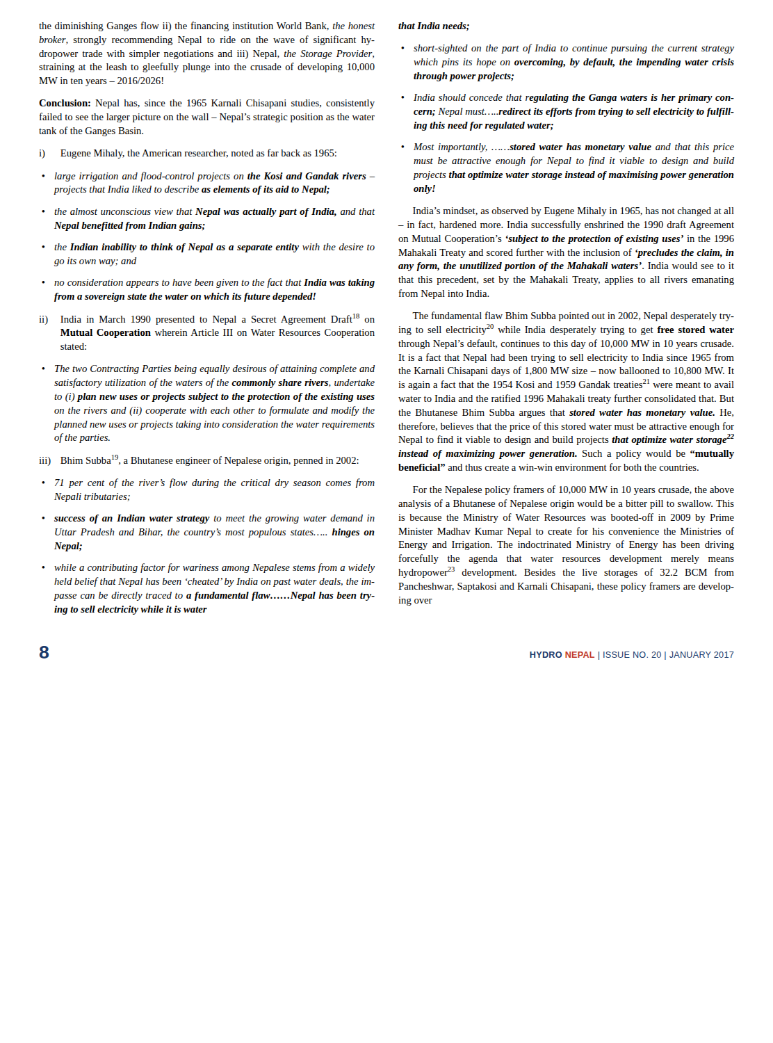the diminishing Ganges flow ii) the financing institution World Bank, the honest broker, strongly recommending Nepal to ride on the wave of significant hydropower trade with simpler negotiations and iii) Nepal, the Storage Provider, straining at the leash to gleefully plunge into the crusade of developing 10,000 MW in ten years – 2016/2026!
Conclusion: Nepal has, since the 1965 Karnali Chisapani studies, consistently failed to see the larger picture on the wall – Nepal’s strategic position as the water tank of the Ganges Basin.
i) Eugene Mihaly, the American researcher, noted as far back as 1965:
large irrigation and flood-control projects on the Kosi and Gandak rivers – projects that India liked to describe as elements of its aid to Nepal;
the almost unconscious view that Nepal was actually part of India, and that Nepal benefitted from Indian gains;
the Indian inability to think of Nepal as a separate entity with the desire to go its own way; and
no consideration appears to have been given to the fact that India was taking from a sovereign state the water on which its future depended!
ii) India in March 1990 presented to Nepal a Secret Agreement Draft18 on Mutual Cooperation wherein Article III on Water Resources Cooperation stated:
The two Contracting Parties being equally desirous of attaining complete and satisfactory utilization of the waters of the commonly share rivers, undertake to (i) plan new uses or projects subject to the protection of the existing uses on the rivers and (ii) cooperate with each other to formulate and modify the planned new uses or projects taking into consideration the water requirements of the parties.
iii) Bhim Subba19, a Bhutanese engineer of Nepalese origin, penned in 2002:
71 per cent of the river’s flow during the critical dry season comes from Nepali tributaries;
success of an Indian water strategy to meet the growing water demand in Uttar Pradesh and Bihar, the country’s most populous states….. hinges on Nepal;
while a contributing factor for wariness among Nepalese stems from a widely held belief that Nepal has been ‘cheated’ by India on past water deals, the impasse can be directly traced to a fundamental flaw……Nepal has been trying to sell electricity while it is water
that India needs;
short-sighted on the part of India to continue pursuing the current strategy which pins its hope on overcoming, by default, the impending water crisis through power projects;
India should concede that r egulating the Ganga waters is her primary concern; Nepal must….. redirect its efforts from trying to sell electricity to fulfilling this need for regulated water;
Most importantly, ……stored water has monetary value and that this price must be attractive enough for Nepal to find it viable to design and build projects that optimize water storage instead of maximising power generation only!
India’s mindset, as observed by Eugene Mihaly in 1965, has not changed at all – in fact, hardened more. India successfully enshrined the 1990 draft Agreement on Mutual Cooperation’s ‘subject to the protection of existing uses’ in the 1996 Mahakali Treaty and scored further with the inclusion of ‘precludes the claim, in any form, the unutilized portion of the Mahakali waters’. India would see to it that this precedent, set by the Mahakali Treaty, applies to all rivers emanating from Nepal into India.
The fundamental flaw Bhim Subba pointed out in 2002, Nepal desperately trying to sell electricity20 while India desperately trying to get free stored water through Nepal’s default, continues to this day of 10,000 MW in 10 years crusade. It is a fact that Nepal had been trying to sell electricity to India since 1965 from the Karnali Chisapani days of 1,800 MW size – now ballooned to 10,800 MW. It is again a fact that the 1954 Kosi and 1959 Gandak treaties21 were meant to avail water to India and the ratified 1996 Mahakali treaty further consolidated that. But the Bhutanese Bhim Subba argues that stored water has monetary value. He, therefore, believes that the price of this stored water must be attractive enough for Nepal to find it viable to design and build projects that optimize water storage22 instead of maximizing power generation. Such a policy would be “mutually beneficial” and thus create a win-win environment for both the countries.
For the Nepalese policy framers of 10,000 MW in 10 years crusade, the above analysis of a Bhutanese of Nepalese origin would be a bitter pill to swallow. This is because the Ministry of Water Resources was booted-off in 2009 by Prime Minister Madhav Kumar Nepal to create for his convenience the Ministries of Energy and Irrigation. The indoctrinated Ministry of Energy has been driving forcefully the agenda that water resources development merely means hydropower23 development. Besides the live storages of 32.2 BCM from Pancheshwar, Saptakosi and Karnali Chisapani, these policy framers are developing over
8
HYDRO NEPAL | ISSUE NO. 20 | JANUARY 2017